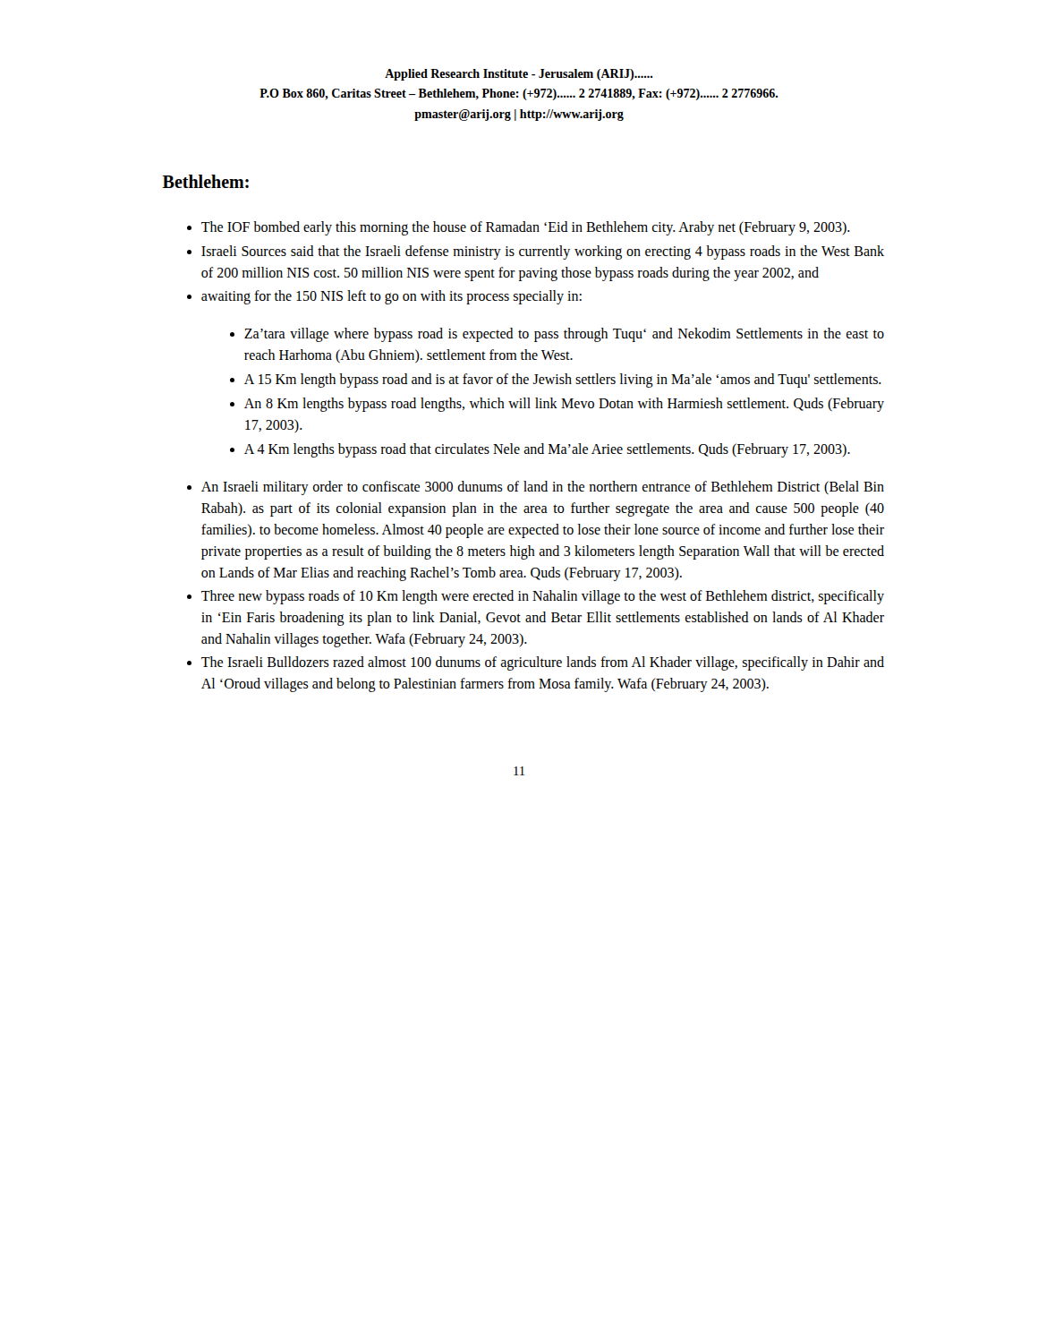Applied Research Institute - Jerusalem (ARIJ)......
P.O Box 860, Caritas Street – Bethlehem, Phone: (+972)...... 2 2741889, Fax: (+972)...... 2 2776966.
pmaster@arij.org | http://www.arij.org
Bethlehem:
The IOF bombed early this morning the house of Ramadan ‘Eid in Bethlehem city. Araby net (February 9, 2003).
Israeli Sources said that the Israeli defense ministry is currently working on erecting 4 bypass roads in the West Bank of 200 million NIS cost. 50 million NIS were spent for paving those bypass roads during the year 2002, and
awaiting for the 150 NIS left to go on with its process specially in:
Za’tara village where bypass road is expected to pass through Tuqu‘ and Nekodim Settlements in the east to reach Harhoma (Abu Ghniem). settlement from the West.
A 15 Km length bypass road and is at favor of the Jewish settlers living in Ma’ale ‘amos and Tuqu' settlements.
An 8 Km lengths bypass road lengths, which will link Mevo Dotan with Harmiesh settlement. Quds (February 17, 2003).
A 4 Km lengths bypass road that circulates Nele and Ma’ale Ariee settlements. Quds (February 17, 2003).
An Israeli military order to confiscate 3000 dunums of land in the northern entrance of Bethlehem District (Belal Bin Rabah). as part of its colonial expansion plan in the area to further segregate the area and cause 500 people (40 families). to become homeless. Almost 40 people are expected to lose their lone source of income and further lose their private properties as a result of building the 8 meters high and 3 kilometers length Separation Wall that will be erected on Lands of Mar Elias and reaching Rachel’s Tomb area. Quds (February 17, 2003).
Three new bypass roads of 10 Km length were erected in Nahalin village to the west of Bethlehem district, specifically in ‘Ein Faris broadening its plan to link Danial, Gevot and Betar Ellit settlements established on lands of Al Khader and Nahalin villages together. Wafa (February 24, 2003).
The Israeli Bulldozers razed almost 100 dunums of agriculture lands from Al Khader village, specifically in Dahir and Al ‘Oroud villages and belong to Palestinian farmers from Mosa family. Wafa (February 24, 2003).
11